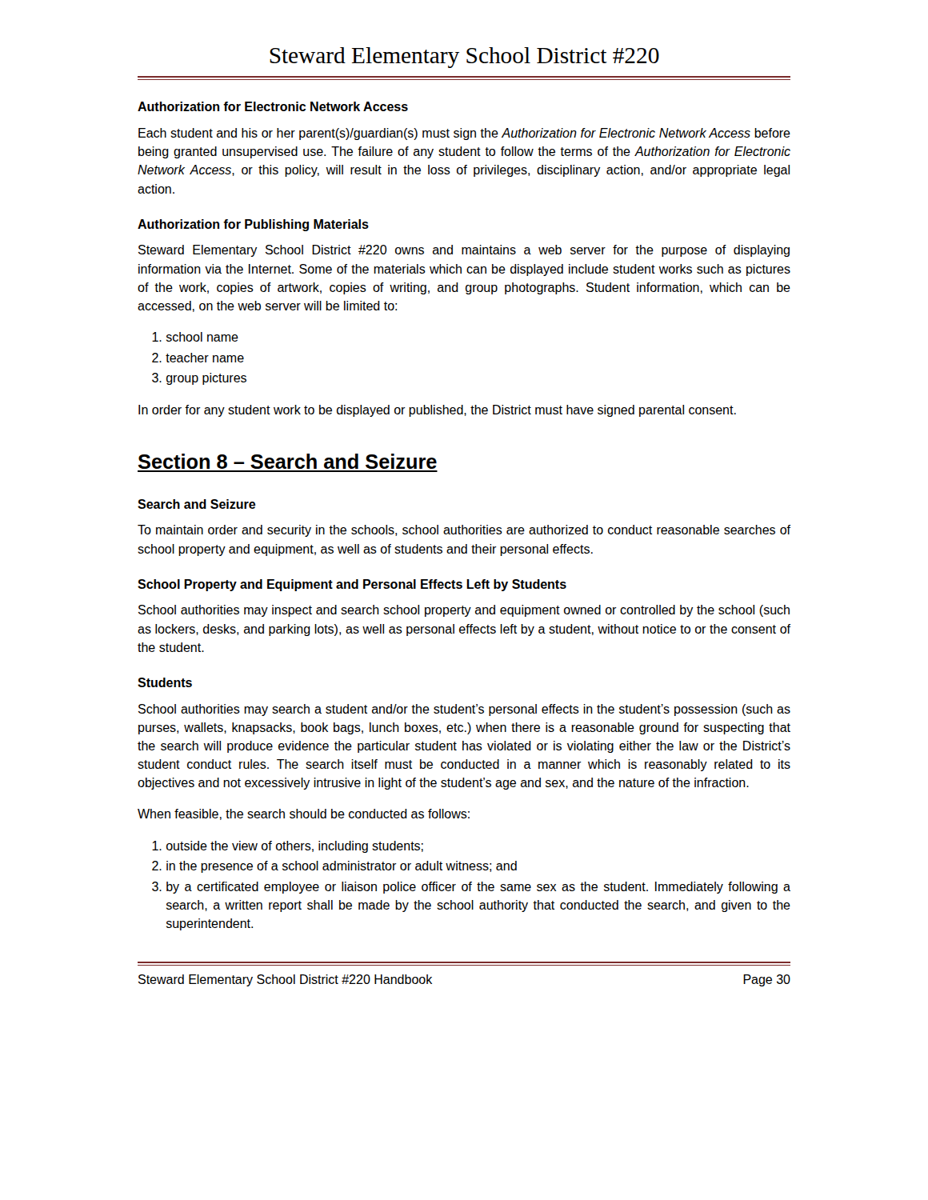Steward Elementary School District #220
Authorization for Electronic Network Access
Each student and his or her parent(s)/guardian(s) must sign the Authorization for Electronic Network Access before being granted unsupervised use. The failure of any student to follow the terms of the Authorization for Electronic Network Access, or this policy, will result in the loss of privileges, disciplinary action, and/or appropriate legal action.
Authorization for Publishing Materials
Steward Elementary School District #220 owns and maintains a web server for the purpose of displaying information via the Internet. Some of the materials which can be displayed include student works such as pictures of the work, copies of artwork, copies of writing, and group photographs. Student information, which can be accessed, on the web server will be limited to:
school name
teacher name
group pictures
In order for any student work to be displayed or published, the District must have signed parental consent.
Section 8 – Search and Seizure
Search and Seizure
To maintain order and security in the schools, school authorities are authorized to conduct reasonable searches of school property and equipment, as well as of students and their personal effects.
School Property and Equipment and Personal Effects Left by Students
School authorities may inspect and search school property and equipment owned or controlled by the school (such as lockers, desks, and parking lots), as well as personal effects left by a student, without notice to or the consent of the student.
Students
School authorities may search a student and/or the student’s personal effects in the student’s possession (such as purses, wallets, knapsacks, book bags, lunch boxes, etc.) when there is a reasonable ground for suspecting that the search will produce evidence the particular student has violated or is violating either the law or the District’s student conduct rules. The search itself must be conducted in a manner which is reasonably related to its objectives and not excessively intrusive in light of the student’s age and sex, and the nature of the infraction.
When feasible, the search should be conducted as follows:
outside the view of others, including students;
in the presence of a school administrator or adult witness; and
by a certificated employee or liaison police officer of the same sex as the student. Immediately following a search, a written report shall be made by the school authority that conducted the search, and given to the superintendent.
Steward Elementary School District #220 Handbook Page 30